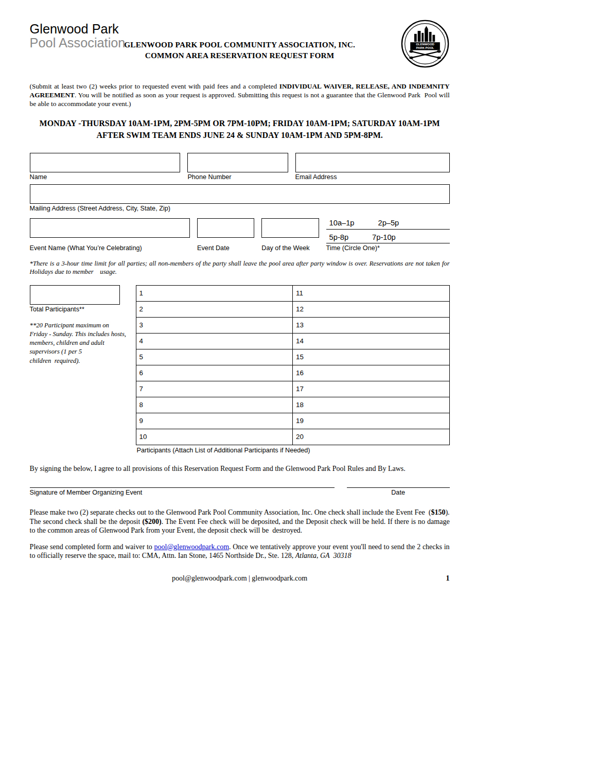Glenwood Park
Pool Association
GLENWOOD PARK POOL
GLENWOOD PARK POOL COMMUNITY ASSOCIATION, INC.
COMMON AREA RESERVATION REQUEST FORM
(Submit at least two (2) weeks prior to requested event with paid fees and a completed INDIVIDUAL WAIVER, RELEASE, AND INDEMNITY AGREEMENT. You will be notified as soon as your request is approved. Submitting this request is not a guarantee that the Glenwood Park Pool will be able to accommodate your event.)
MONDAY -THURSDAY 10AM-1PM, 2PM-5PM OR 7PM-10PM; FRIDAY 10AM-1PM; SATURDAY 10AM-1PM AFTER SWIM TEAM ENDS JUNE 24 & SUNDAY 10AM-1PM AND 5PM-8PM.
Name
Phone Number
Email Address
Mailing Address (Street Address, City, State, Zip)
10a–1p 2p–5p
5p-8p 7p-10p
Event Name (What You’re Celebrating)
Event Date
Day of the Week
Time (Circle One)*
*There is a 3-hour time limit for all parties; all non-members of the party shall leave the pool area after party window is over. Reservations are not taken for Holidays due to member usage.
Total Participants**
**20 Participant maximum on Friday - Sunday. This includes hosts, members, children and adult supervisors (1 per 5 children required).
| 1 | 11 |
| 2 | 12 |
| 3 | 13 |
| 4 | 14 |
| 5 | 15 |
| 6 | 16 |
| 7 | 17 |
| 8 | 18 |
| 9 | 19 |
| 10 | 20 |
Participants (Attach List of Additional Participants if Needed)
By signing the below, I agree to all provisions of this Reservation Request Form and the Glenwood Park Pool Rules and By Laws.
Signature of Member Organizing Event
Date
Please make two (2) separate checks out to the Glenwood Park Pool Community Association, Inc. One check shall include the Event Fee ($150). The second check shall be the deposit ($200). The Event Fee check will be deposited, and the Deposit check will be held. If there is no damage to the common areas of Glenwood Park from your Event, the deposit check will be destroyed.
Please send completed form and waiver to pool@glenwoodpark.com. Once we tentatively approve your event you'll need to send the 2 checks in to officially reserve the space, mail to: CMA, Attn. Ian Stone, 1465 Northside Dr., Ste. 128, Atlanta, GA 30318
pool@glenwoodpark.com | glenwoodpark.com 1